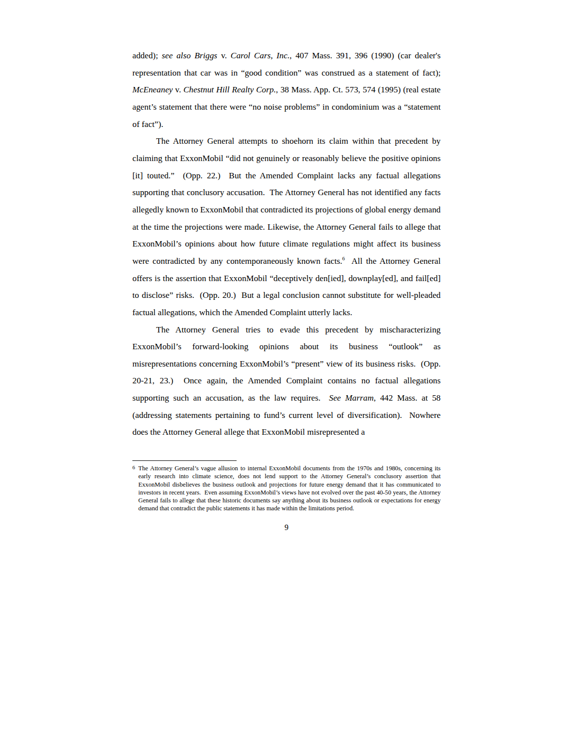added); see also Briggs v. Carol Cars, Inc., 407 Mass. 391, 396 (1990) (car dealer's representation that car was in “good condition” was construed as a statement of fact); McEneaney v. Chestnut Hill Realty Corp., 38 Mass. App. Ct. 573, 574 (1995) (real estate agent’s statement that there were “no noise problems” in condominium was a “statement of fact”).
The Attorney General attempts to shoehorn its claim within that precedent by claiming that ExxonMobil “did not genuinely or reasonably believe the positive opinions [it] touted.” (Opp. 22.) But the Amended Complaint lacks any factual allegations supporting that conclusory accusation. The Attorney General has not identified any facts allegedly known to ExxonMobil that contradicted its projections of global energy demand at the time the projections were made. Likewise, the Attorney General fails to allege that ExxonMobil’s opinions about how future climate regulations might affect its business were contradicted by any contemporaneously known facts.6 All the Attorney General offers is the assertion that ExxonMobil “deceptively den[ied], downplay[ed], and fail[ed] to disclose” risks. (Opp. 20.) But a legal conclusion cannot substitute for well-pleaded factual allegations, which the Amended Complaint utterly lacks.
The Attorney General tries to evade this precedent by mischaracterizing ExxonMobil’s forward-looking opinions about its business “outlook” as misrepresentations concerning ExxonMobil’s “present” view of its business risks. (Opp. 20-21, 23.) Once again, the Amended Complaint contains no factual allegations supporting such an accusation, as the law requires. See Marram, 442 Mass. at 58 (addressing statements pertaining to fund’s current level of diversification). Nowhere does the Attorney General allege that ExxonMobil misrepresented a
6 The Attorney General’s vague allusion to internal ExxonMobil documents from the 1970s and 1980s, concerning its early research into climate science, does not lend support to the Attorney General’s conclusory assertion that ExxonMobil disbelieves the business outlook and projections for future energy demand that it has communicated to investors in recent years. Even assuming ExxonMobil’s views have not evolved over the past 40-50 years, the Attorney General fails to allege that these historic documents say anything about its business outlook or expectations for energy demand that contradict the public statements it has made within the limitations period.
9